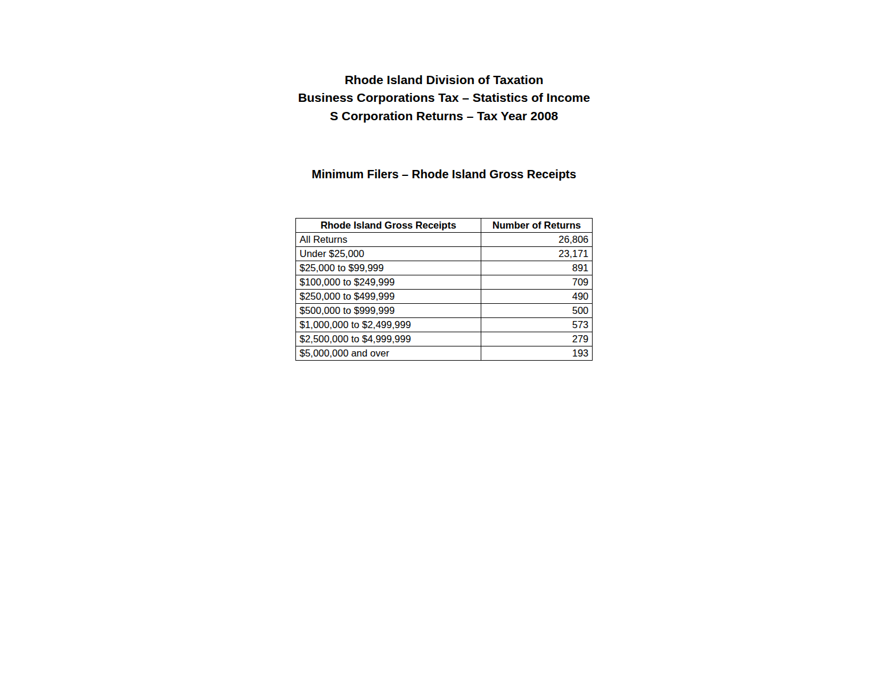Rhode Island Division of Taxation
Business Corporations Tax – Statistics of Income
S Corporation Returns – Tax Year 2008
Minimum Filers – Rhode Island Gross Receipts
| Rhode Island Gross Receipts | Number of Returns |
| --- | --- |
| All Returns | 26,806 |
| Under $25,000 | 23,171 |
| $25,000 to $99,999 | 891 |
| $100,000 to $249,999 | 709 |
| $250,000 to $499,999 | 490 |
| $500,000 to $999,999 | 500 |
| $1,000,000 to $2,499,999 | 573 |
| $2,500,000 to $4,999,999 | 279 |
| $5,000,000 and over | 193 |